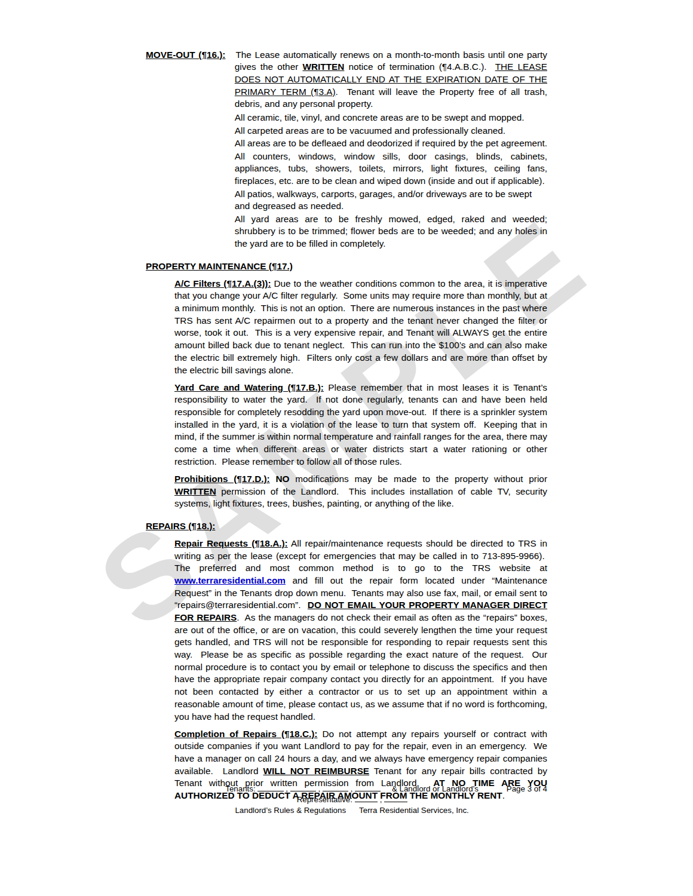SAMPLE
MOVE-OUT (¶16.): The Lease automatically renews on a month-to-month basis until one party gives the other WRITTEN notice of termination (¶4.A.B.C.). THE LEASE DOES NOT AUTOMATICALLY END AT THE EXPIRATION DATE OF THE PRIMARY TERM (¶3.A). Tenant will leave the Property free of all trash, debris, and any personal property.
All ceramic, tile, vinyl, and concrete areas are to be swept and mopped.
All carpeted areas are to be vacuumed and professionally cleaned.
All areas are to be defleaed and deodorized if required by the pet agreement.
All counters, windows, window sills, door casings, blinds, cabinets, appliances, tubs, showers, toilets, mirrors, light fixtures, ceiling fans, fireplaces, etc. are to be clean and wiped down (inside and out if applicable).
All patios, walkways, carports, garages, and/or driveways are to be swept and degreased as needed.
All yard areas are to be freshly mowed, edged, raked and weeded; shrubbery is to be trimmed; flower beds are to be weeded; and any holes in the yard are to be filled in completely.
PROPERTY MAINTENANCE (¶17.)
A/C Filters (¶17.A.(3)): Due to the weather conditions common to the area, it is imperative that you change your A/C filter regularly. Some units may require more than monthly, but at a minimum monthly. This is not an option. There are numerous instances in the past where TRS has sent A/C repairmen out to a property and the tenant never changed the filter or worse, took it out. This is a very expensive repair, and Tenant will ALWAYS get the entire amount billed back due to tenant neglect. This can run into the $100’s and can also make the electric bill extremely high. Filters only cost a few dollars and are more than offset by the electric bill savings alone.
Yard Care and Watering (¶17.B.): Please remember that in most leases it is Tenant’s responsibility to water the yard. If not done regularly, tenants can and have been held responsible for completely resodding the yard upon move-out. If there is a sprinkler system installed in the yard, it is a violation of the lease to turn that system off. Keeping that in mind, if the summer is within normal temperature and rainfall ranges for the area, there may come a time when different areas or water districts start a water rationing or other restriction. Please remember to follow all of those rules.
Prohibitions (¶17.D.): NO modifications may be made to the property without prior WRITTEN permission of the Landlord. This includes installation of cable TV, security systems, light fixtures, trees, bushes, painting, or anything of the like.
REPAIRS (¶18.):
Repair Requests (¶18.A.): All repair/maintenance requests should be directed to TRS in writing as per the lease (except for emergencies that may be called in to 713-895-9966). The preferred and most common method is to go to the TRS website at www.terraresidential.com and fill out the repair form located under “Maintenance Request” in the Tenants drop down menu. Tenants may also use fax, mail, or email sent to “repairs@terraresidential.com”. DO NOT EMAIL YOUR PROPERTY MANAGER DIRECT FOR REPAIRS. As the managers do not check their email as often as the “repairs” boxes, are out of the office, or are on vacation, this could severely lengthen the time your request gets handled, and TRS will not be responsible for responding to repair requests sent this way. Please be as specific as possible regarding the exact nature of the request. Our normal procedure is to contact you by email or telephone to discuss the specifics and then have the appropriate repair company contact you directly for an appointment. If you have not been contacted by either a contractor or us to set up an appointment within a reasonable amount of time, please contact us, as we assume that if no word is forthcoming, you have had the request handled.
Completion of Repairs (¶18.C.): Do not attempt any repairs yourself or contract with outside companies if you want Landlord to pay for the repair, even in an emergency. We have a manager on call 24 hours a day, and we always have emergency repair companies available. Landlord WILL NOT REIMBURSE Tenant for any repair bills contracted by Tenant without prior written permission from Landlord. AT NO TIME ARE YOU AUTHORIZED TO DEDUCT A REPAIR AMOUNT FROM THE MONTHLY RENT.
Tenants: , , , & Landlord or Landlord’s Representative: ,
Landlord’s Rules & Regulations Terra Residential Services, Inc.
Page 3 of 4